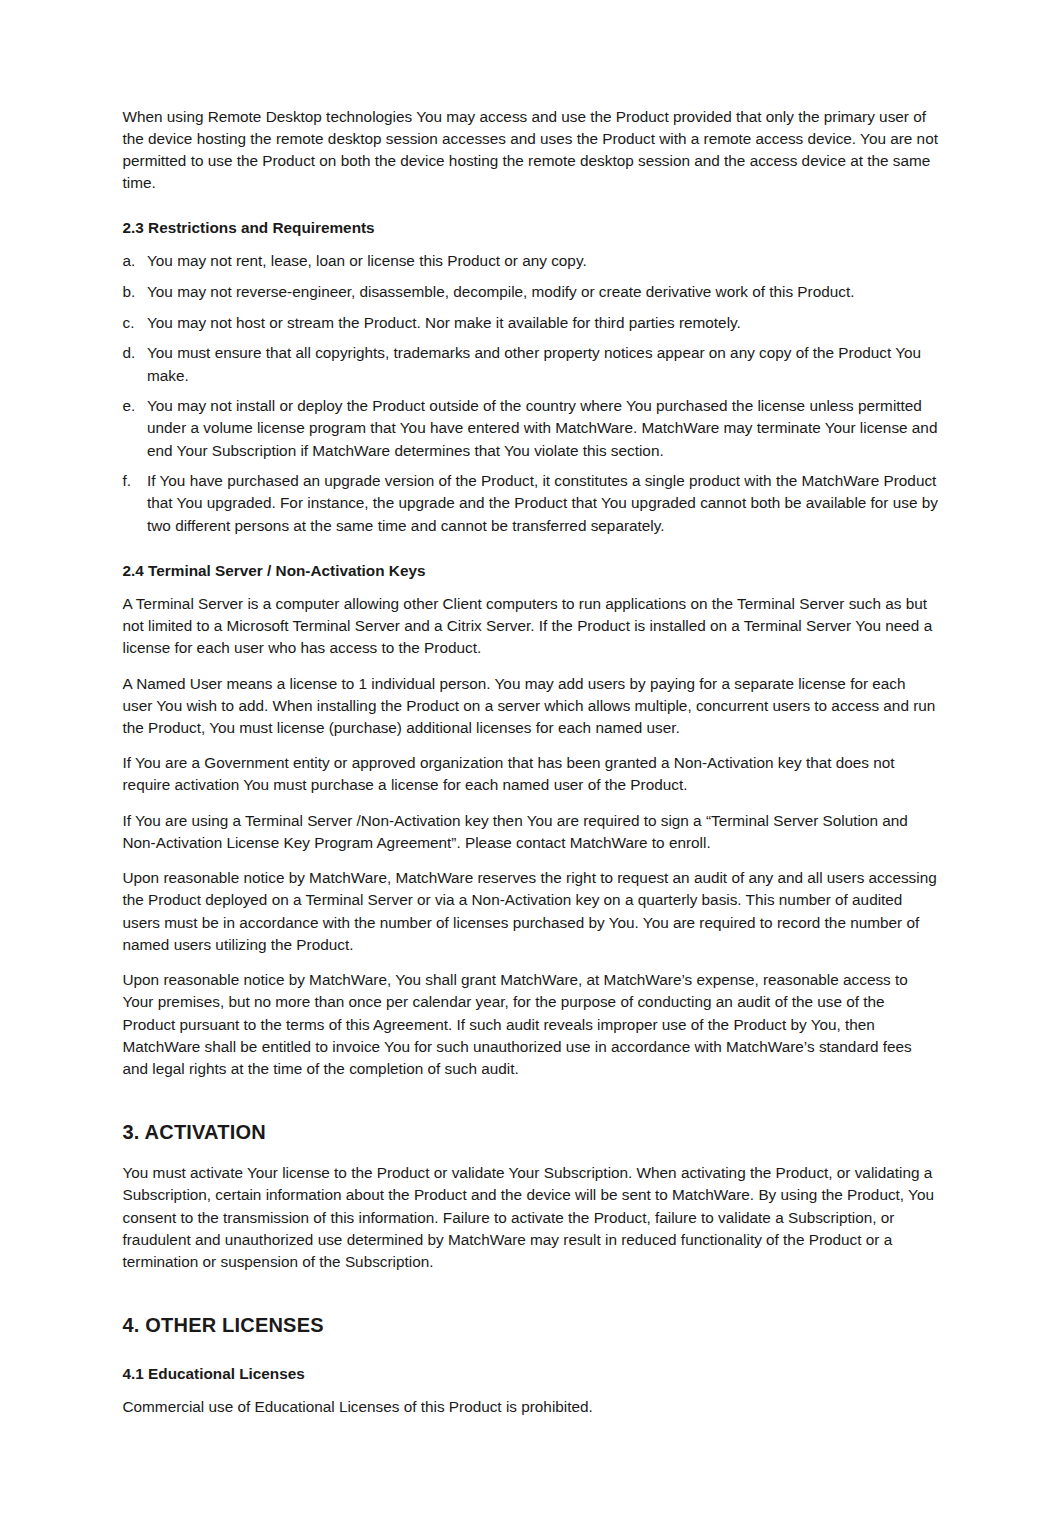When using Remote Desktop technologies You may access and use the Product provided that only the primary user of the device hosting the remote desktop session accesses and uses the Product with a remote access device. You are not permitted to use the Product on both the device hosting the remote desktop session and the access device at the same time.
2.3 Restrictions and Requirements
a. You may not rent, lease, loan or license this Product or any copy.
b. You may not reverse-engineer, disassemble, decompile, modify or create derivative work of this Product.
c. You may not host or stream the Product. Nor make it available for third parties remotely.
d. You must ensure that all copyrights, trademarks and other property notices appear on any copy of the Product You make.
e. You may not install or deploy the Product outside of the country where You purchased the license unless permitted under a volume license program that You have entered with MatchWare. MatchWare may terminate Your license and end Your Subscription if MatchWare determines that You violate this section.
f. If You have purchased an upgrade version of the Product, it constitutes a single product with the MatchWare Product that You upgraded. For instance, the upgrade and the Product that You upgraded cannot both be available for use by two different persons at the same time and cannot be transferred separately.
2.4 Terminal Server / Non-Activation Keys
A Terminal Server is a computer allowing other Client computers to run applications on the Terminal Server such as but not limited to a Microsoft Terminal Server and a Citrix Server. If the Product is installed on a Terminal Server You need a license for each user who has access to the Product.
A Named User means a license to 1 individual person. You may add users by paying for a separate license for each user You wish to add. When installing the Product on a server which allows multiple, concurrent users to access and run the Product, You must license (purchase) additional licenses for each named user.
If You are a Government entity or approved organization that has been granted a Non-Activation key that does not require activation You must purchase a license for each named user of the Product.
If You are using a Terminal Server /Non-Activation key then You are required to sign a “Terminal Server Solution and Non-Activation License Key Program Agreement”. Please contact MatchWare to enroll.
Upon reasonable notice by MatchWare, MatchWare reserves the right to request an audit of any and all users accessing the Product deployed on a Terminal Server or via a Non-Activation key on a quarterly basis. This number of audited users must be in accordance with the number of licenses purchased by You. You are required to record the number of named users utilizing the Product.
Upon reasonable notice by MatchWare, You shall grant MatchWare, at MatchWare’s expense, reasonable access to Your premises, but no more than once per calendar year, for the purpose of conducting an audit of the use of the Product pursuant to the terms of this Agreement. If such audit reveals improper use of the Product by You, then MatchWare shall be entitled to invoice You for such unauthorized use in accordance with MatchWare’s standard fees and legal rights at the time of the completion of such audit.
3. ACTIVATION
You must activate Your license to the Product or validate Your Subscription. When activating the Product, or validating a Subscription, certain information about the Product and the device will be sent to MatchWare. By using the Product, You consent to the transmission of this information. Failure to activate the Product, failure to validate a Subscription, or fraudulent and unauthorized use determined by MatchWare may result in reduced functionality of the Product or a termination or suspension of the Subscription.
4. OTHER LICENSES
4.1 Educational Licenses
Commercial use of Educational Licenses of this Product is prohibited.